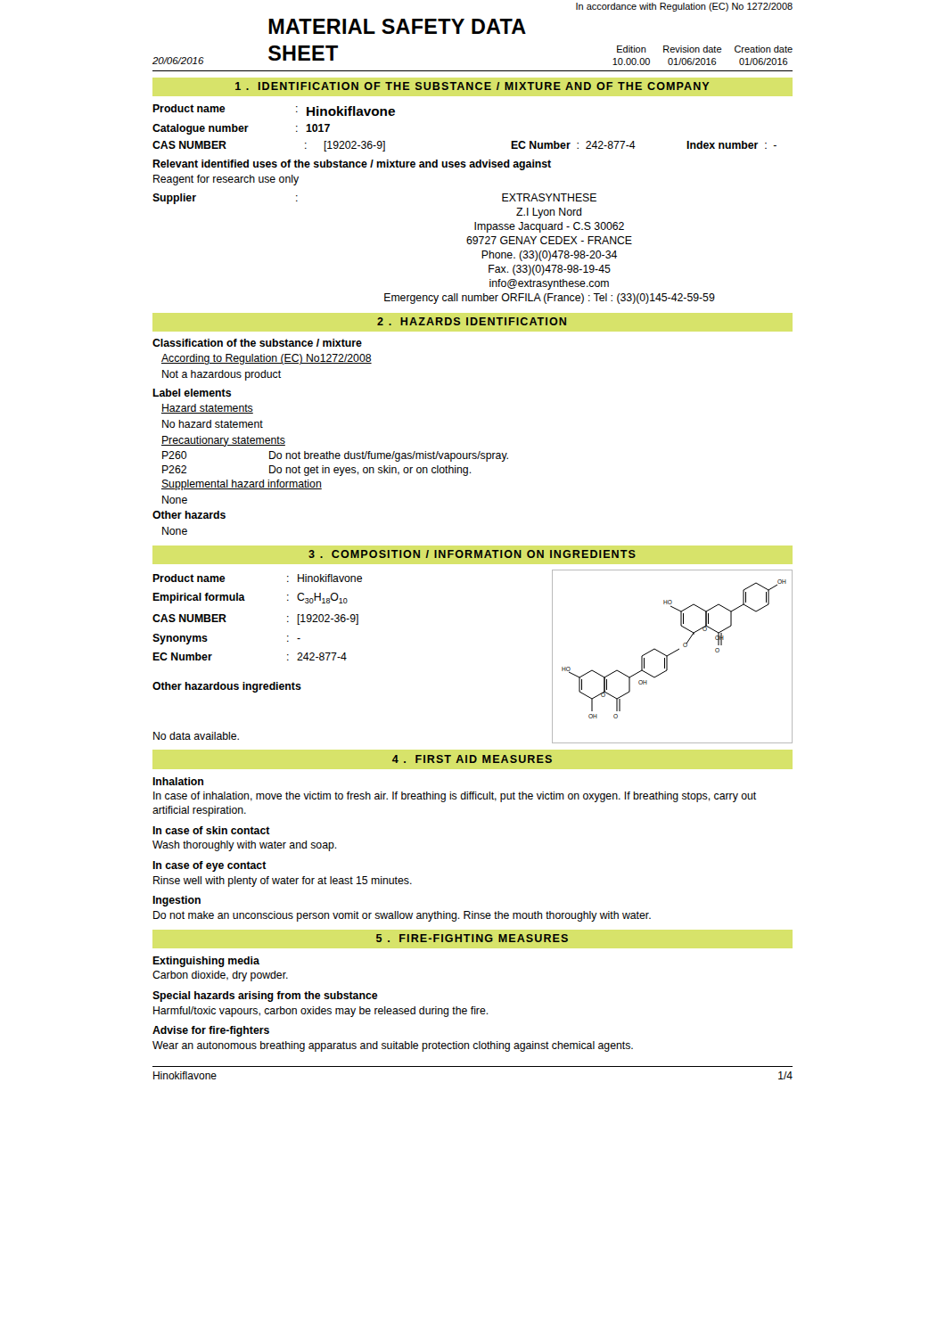In accordance with Regulation (EC) No 1272/2008
| 20/06/2016 | MATERIAL SAFETY DATA SHEET | / Edition / Revision date / Creation date / / 10.00.00 / 01/06/2016 / 01/06/2016 / |
1 . IDENTIFICATION OF THE SUBSTANCE / MIXTURE AND OF THE COMPANY
| Product name | : | Hinokiflavone |
| Catalogue number | : | 1017 |
| CAS NUMBER | : | [19202-36-9] | EC Number : 242-877-4 | Index number : - |
Relevant identified uses of the substance / mixture and uses advised against
Reagent for research use only
| Supplier | : | EXTRASYNTHESE Z.I Lyon Nord Impasse Jacquard - C.S 30062 69727 GENAY CEDEX - FRANCE Phone. (33)(0)478-98-20-34 Fax. (33)(0)478-98-19-45 info@extrasynthese.com Emergency call number ORFILA (France) : Tel : (33)(0)145-42-59-59 |
2 . HAZARDS IDENTIFICATION
Classification of the substance / mixture
According to Regulation (EC) No1272/2008
Not a hazardous product
Label elements
Hazard statements
No hazard statement
Precautionary statements
| P260 | Do not breathe dust/fume/gas/mist/vapours/spray. |
| P262 | Do not get in eyes, on skin, or on clothing. |
Supplemental hazard information
None
Other hazards
None
3 . COMPOSITION / INFORMATION ON INGREDIENTS
| Product name | : | Hinokiflavone |
| Empirical formula | : | C 30 H 18 O 10 |
| CAS NUMBER | : | [19202-36-9] |
| Synonyms | : | - |
| EC Number | : | 242-877-4 |
OH HO O O O HO O O OH OH OH
Other hazardous ingredients
No data available.
4 . FIRST AID MEASURES
Inhalation
In case of inhalation, move the victim to fresh air. If breathing is difficult, put the victim on oxygen. If breathing stops, carry out artificial respiration.
In case of skin contact
Wash thoroughly with water and soap.
In case of eye contact
Rinse well with plenty of water for at least 15 minutes.
Ingestion
Do not make an unconscious person vomit or swallow anything. Rinse the mouth thoroughly with water.
5 . FIRE-FIGHTING MEASURES
Extinguishing media
Carbon dioxide, dry powder.
Special hazards arising from the substance
Harmful/toxic vapours, carbon oxides may be released during the fire.
Advise for fire-fighters
Wear an autonomous breathing apparatus and suitable protection clothing against chemical agents.
Hinokiflavone 1/4